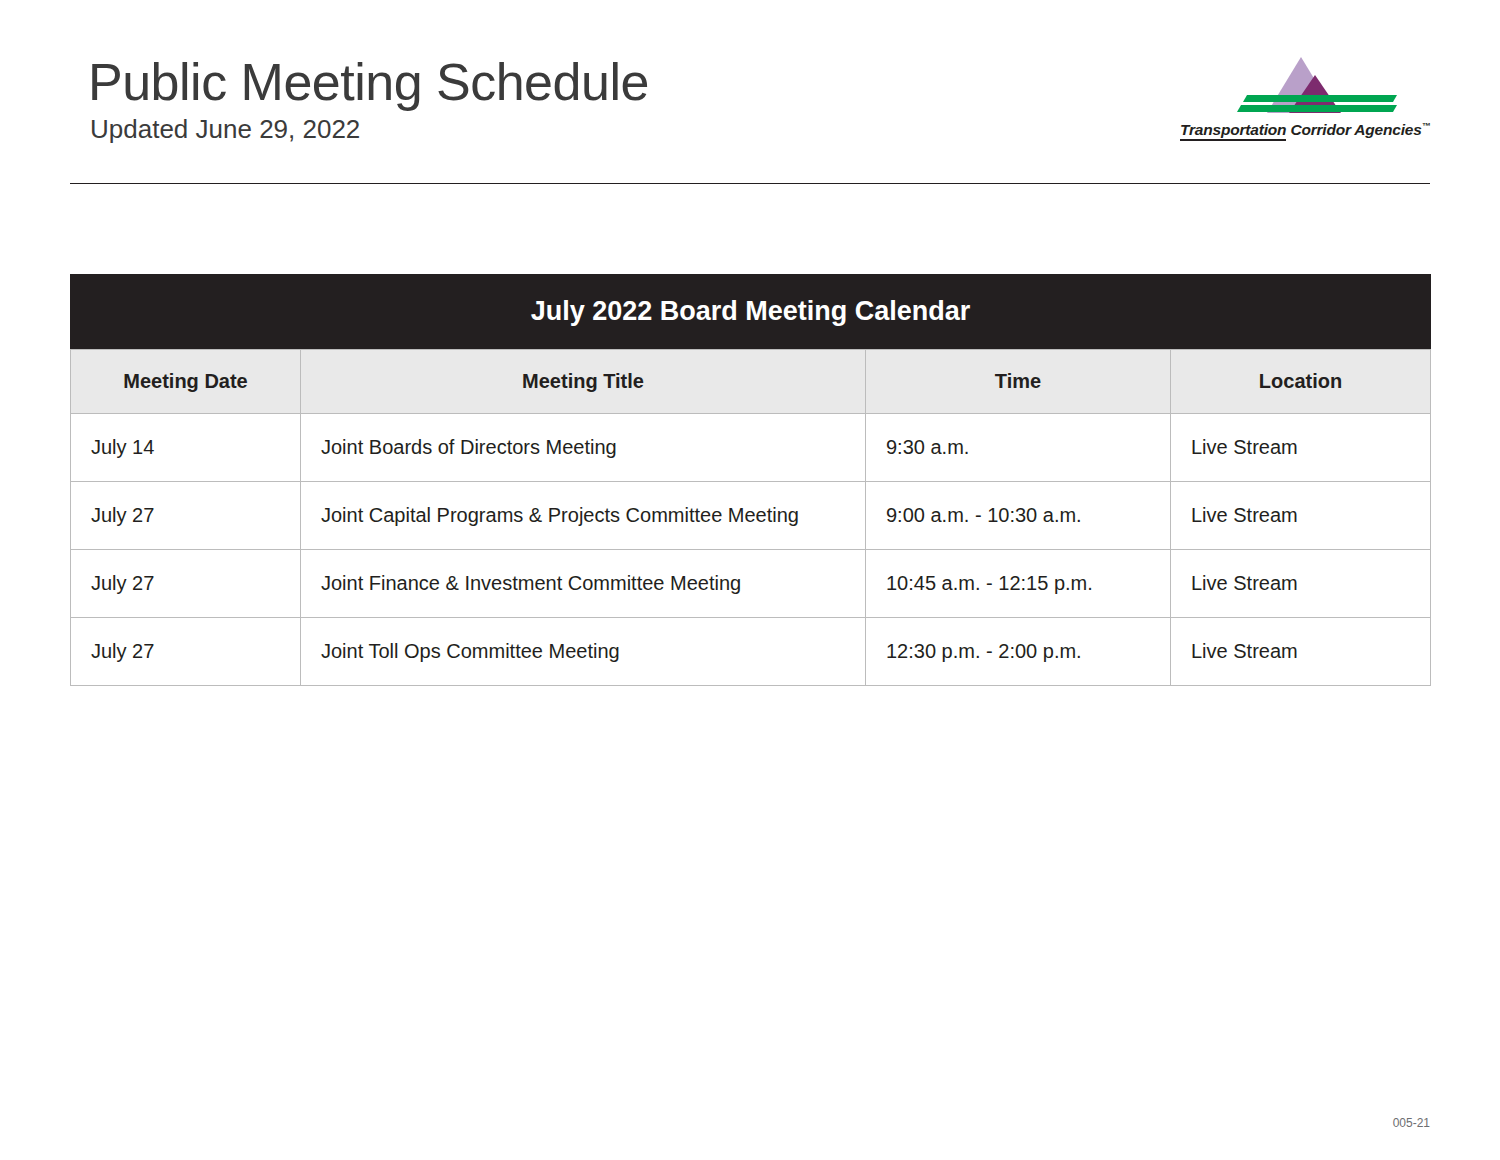Public Meeting Schedule
Updated June 29, 2022
Transportation Corridor Agencies™
July 2022 Board Meeting Calendar
| Meeting Date | Meeting Title | Time | Location |
| --- | --- | --- | --- |
| July 14 | Joint Boards of Directors Meeting | 9:30 a.m. | Live Stream |
| July 27 | Joint Capital Programs & Projects Committee Meeting | 9:00 a.m. - 10:30 a.m. | Live Stream |
| July 27 | Joint Finance & Investment Committee Meeting | 10:45 a.m. - 12:15 p.m. | Live Stream |
| July 27 | Joint Toll Ops Committee Meeting | 12:30 p.m. - 2:00 p.m. | Live Stream |
005-21